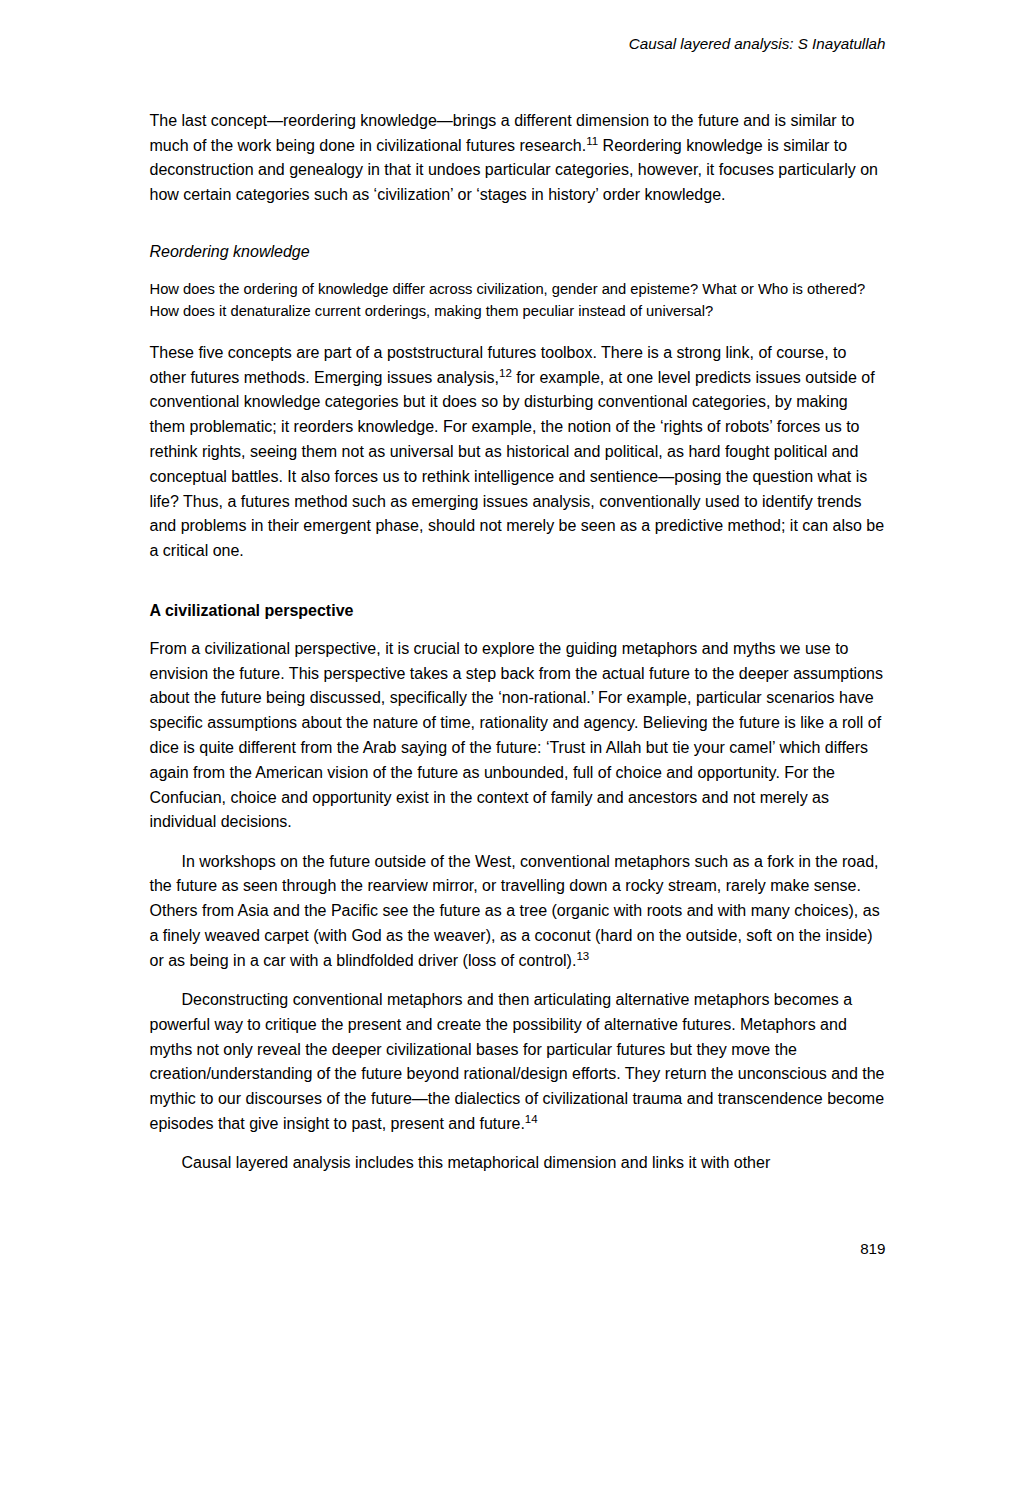Causal layered analysis: S Inayatullah
The last concept—reordering knowledge—brings a different dimension to the future and is similar to much of the work being done in civilizational futures research.11 Reordering knowledge is similar to deconstruction and genealogy in that it undoes particular categories, however, it focuses particularly on how certain categories such as ‘civilization’ or ‘stages in history’ order knowledge.
Reordering knowledge
How does the ordering of knowledge differ across civilization, gender and episteme? What or Who is othered? How does it denaturalize current orderings, making them peculiar instead of universal?
These five concepts are part of a poststructural futures toolbox. There is a strong link, of course, to other futures methods. Emerging issues analysis,12 for example, at one level predicts issues outside of conventional knowledge categories but it does so by disturbing conventional categories, by making them problematic; it reorders knowledge. For example, the notion of the ‘rights of robots’ forces us to rethink rights, seeing them not as universal but as historical and political, as hard fought political and conceptual battles. It also forces us to rethink intelligence and sentience—posing the question what is life? Thus, a futures method such as emerging issues analysis, conventionally used to identify trends and problems in their emergent phase, should not merely be seen as a predictive method; it can also be a critical one.
A civilizational perspective
From a civilizational perspective, it is crucial to explore the guiding metaphors and myths we use to envision the future. This perspective takes a step back from the actual future to the deeper assumptions about the future being discussed, specifically the ‘non-rational.’ For example, particular scenarios have specific assumptions about the nature of time, rationality and agency. Believing the future is like a roll of dice is quite different from the Arab saying of the future: ‘Trust in Allah but tie your camel’ which differs again from the American vision of the future as unbounded, full of choice and opportunity. For the Confucian, choice and opportunity exist in the context of family and ancestors and not merely as individual decisions.
In workshops on the future outside of the West, conventional metaphors such as a fork in the road, the future as seen through the rearview mirror, or travelling down a rocky stream, rarely make sense. Others from Asia and the Pacific see the future as a tree (organic with roots and with many choices), as a finely weaved carpet (with God as the weaver), as a coconut (hard on the outside, soft on the inside) or as being in a car with a blindfolded driver (loss of control).13
Deconstructing conventional metaphors and then articulating alternative metaphors becomes a powerful way to critique the present and create the possibility of alternative futures. Metaphors and myths not only reveal the deeper civilizational bases for particular futures but they move the creation/understanding of the future beyond rational/design efforts. They return the unconscious and the mythic to our discourses of the future—the dialectics of civilizational trauma and transcendence become episodes that give insight to past, present and future.14
Causal layered analysis includes this metaphorical dimension and links it with other
819